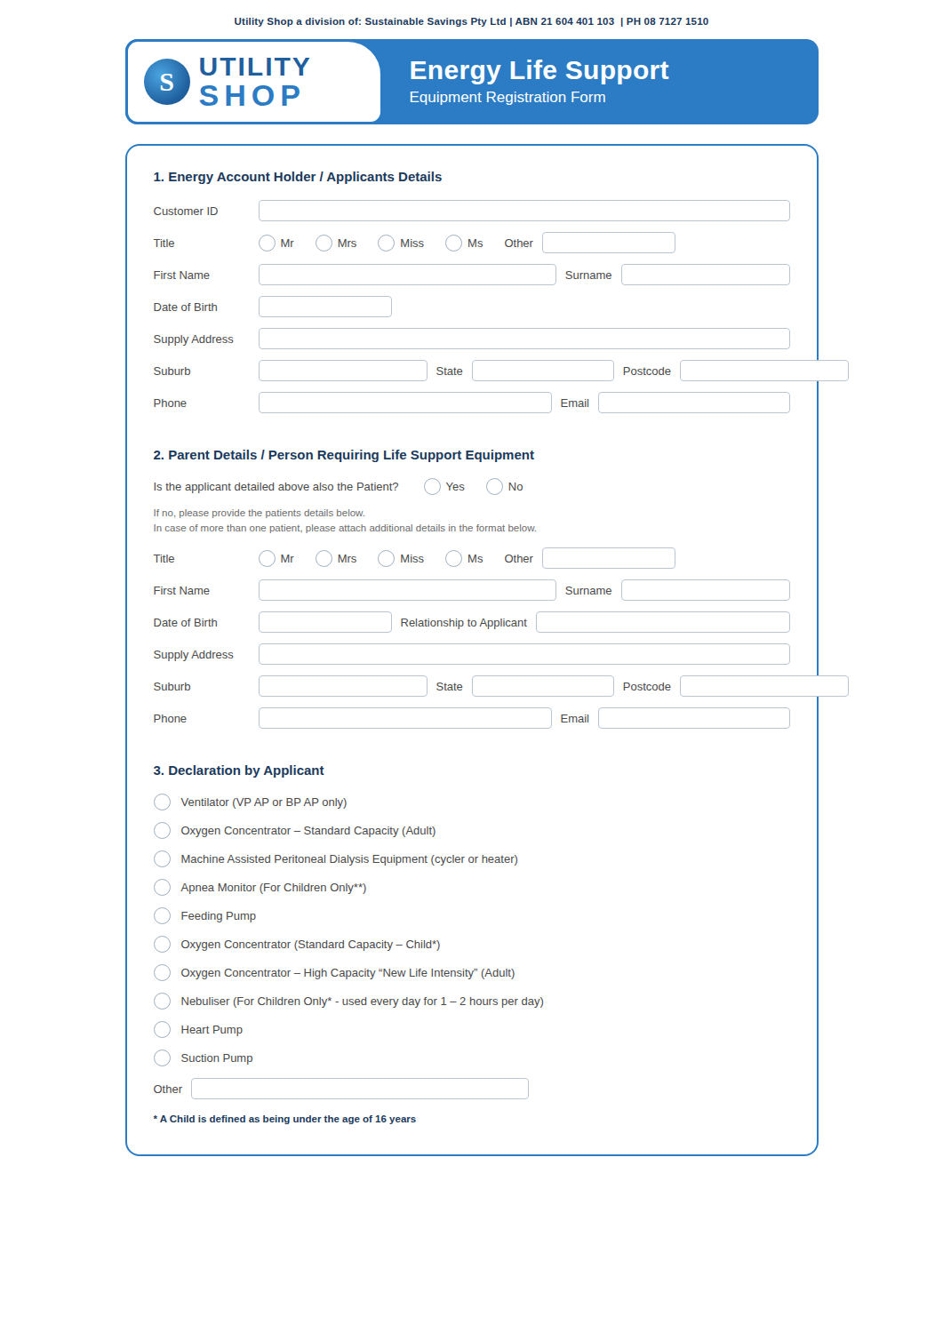Utility Shop a division of: Sustainable Savings Pty Ltd | ABN 21 604 401 103 | PH 08 7127 1510
S
UTILITY
SHOP
Energy Life Support
Equipment Registration Form
1. Energy Account Holder / Applicants Details
Customer ID
Title Mr Mrs Miss Ms Other
First Name Surname
Date of Birth
Supply Address
Suburb State Postcode
Phone Email
2. Parent Details / Person Requiring Life Support Equipment
Is the applicant detailed above also the Patient? Yes No
If no, please provide the patients details below.
In case of more than one patient, please attach additional details in the format below.
Title Mr Mrs Miss Ms Other
First Name Surname
Date of Birth Relationship to Applicant
Supply Address
Suburb State Postcode
Phone Email
3. Declaration by Applicant
Ventilator (VP AP or BP AP only)
Oxygen Concentrator – Standard Capacity (Adult)
Machine Assisted Peritoneal Dialysis Equipment (cycler or heater)
Apnea Monitor (For Children Only**)
Feeding Pump
Oxygen Concentrator (Standard Capacity – Child*)
Oxygen Concentrator – High Capacity “New Life Intensity” (Adult)
Nebuliser (For Children Only* - used every day for 1 – 2 hours per day)
Heart Pump
Suction Pump
Other
* A Child is defined as being under the age of 16 years